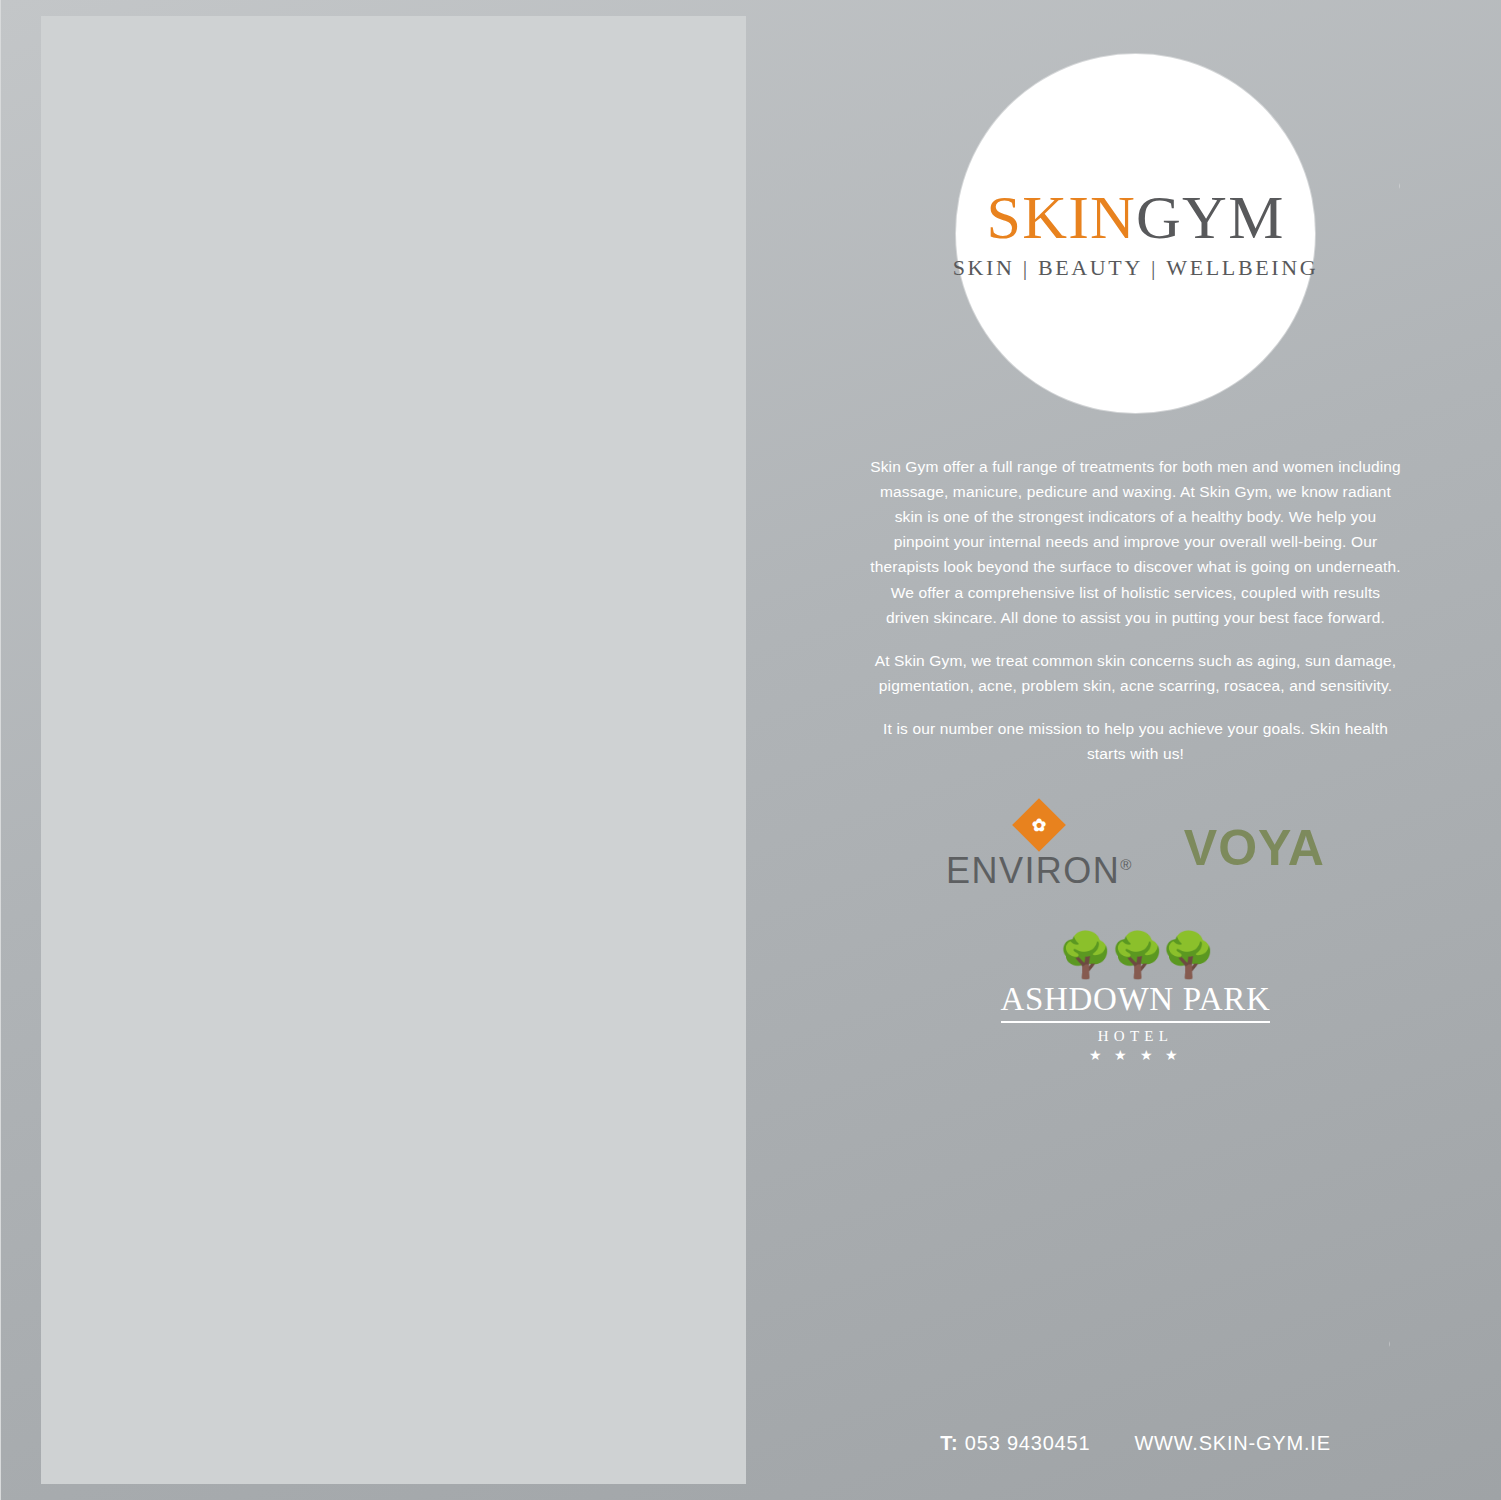SKIN GYM
SKIN | BEAUTY | WELLBEING
Skin Gym offer a full range of treatments for both men and women including massage, manicure, pedicure and waxing. At Skin Gym, we know radiant skin is one of the strongest indicators of a healthy body. We help you pinpoint your internal needs and improve your overall well-being. Our therapists look beyond the surface to discover what is going on underneath. We offer a comprehensive list of holistic services, coupled with results driven skincare. All done to assist you in putting your best face forward.
At Skin Gym, we treat common skin concerns such as aging, sun damage, pigmentation, acne, problem skin, acne scarring, rosacea, and sensitivity.
It is our number one mission to help you achieve your goals. Skin health starts with us!
✿
ENVIRON®
VOYA
🌳🌳🌳
ASHDOWN PARK
HOTEL
★ ★ ★ ★
T: 053 9430451 WWW.SKIN-GYM.IE